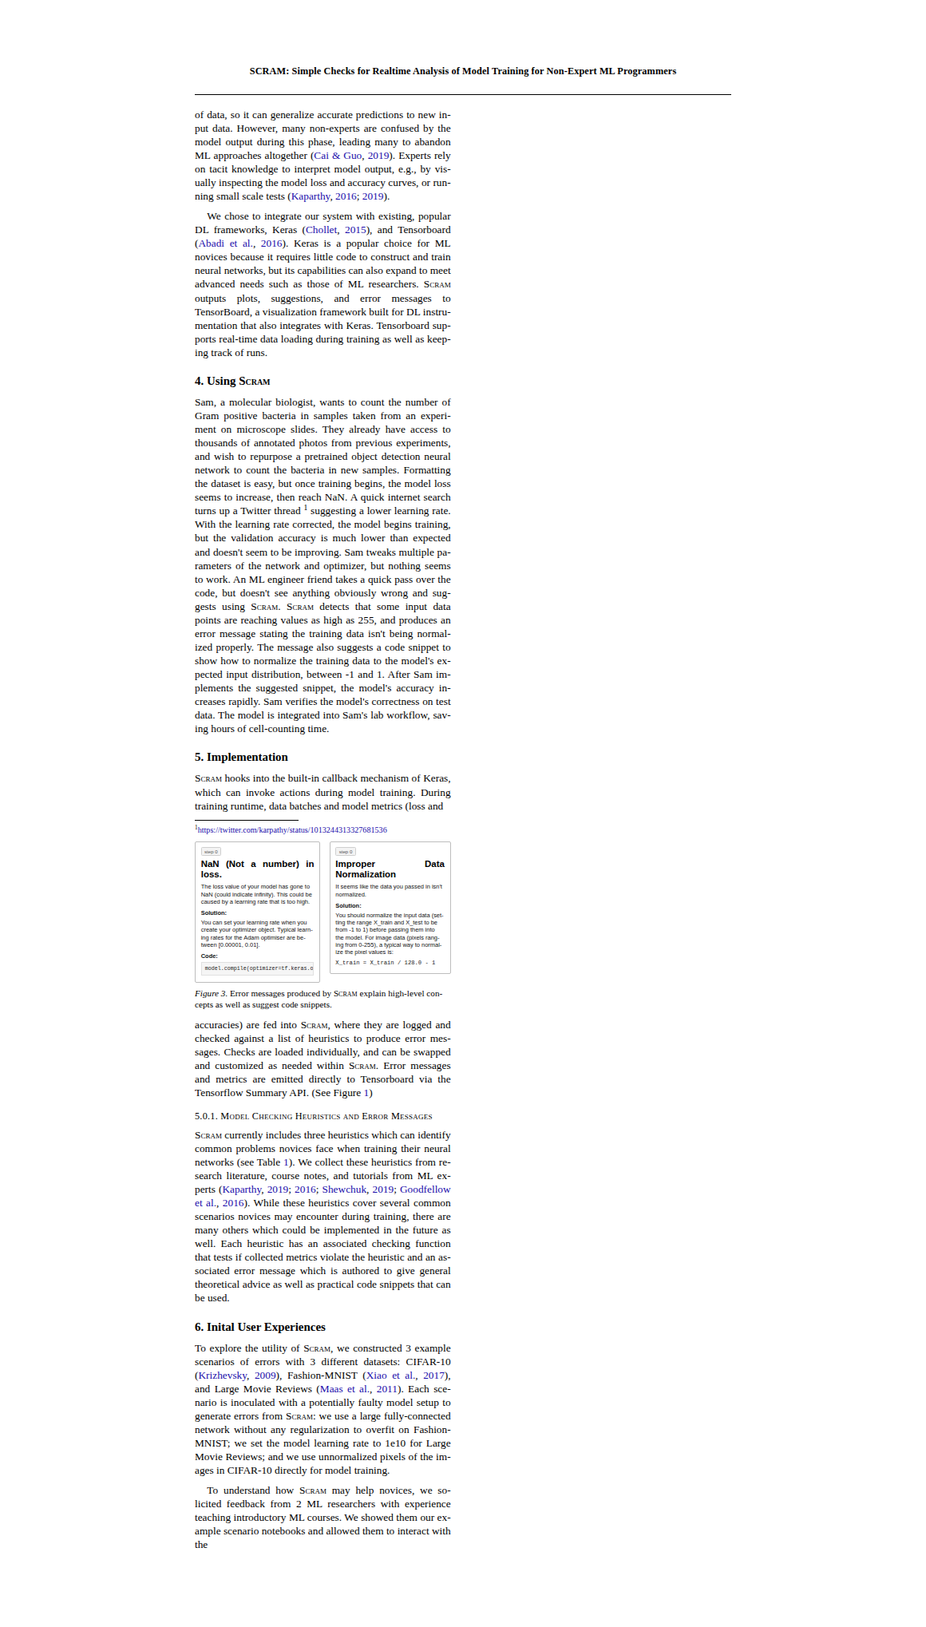SCRAM: Simple Checks for Realtime Analysis of Model Training for Non-Expert ML Programmers
of data, so it can generalize accurate predictions to new input data. However, many non-experts are confused by the model output during this phase, leading many to abandon ML approaches altogether (Cai & Guo, 2019). Experts rely on tacit knowledge to interpret model output, e.g., by visually inspecting the model loss and accuracy curves, or running small scale tests (Kaparthy, 2016; 2019).
We chose to integrate our system with existing, popular DL frameworks, Keras (Chollet, 2015), and Tensorboard (Abadi et al., 2016). Keras is a popular choice for ML novices because it requires little code to construct and train neural networks, but its capabilities can also expand to meet advanced needs such as those of ML researchers. Scram outputs plots, suggestions, and error messages to TensorBoard, a visualization framework built for DL instrumentation that also integrates with Keras. Tensorboard supports real-time data loading during training as well as keeping track of runs.
4. Using Scram
Sam, a molecular biologist, wants to count the number of Gram positive bacteria in samples taken from an experiment on microscope slides. They already have access to thousands of annotated photos from previous experiments, and wish to repurpose a pretrained object detection neural network to count the bacteria in new samples. Formatting the dataset is easy, but once training begins, the model loss seems to increase, then reach NaN. A quick internet search turns up a Twitter thread 1 suggesting a lower learning rate. With the learning rate corrected, the model begins training, but the validation accuracy is much lower than expected and doesn't seem to be improving. Sam tweaks multiple parameters of the network and optimizer, but nothing seems to work. An ML engineer friend takes a quick pass over the code, but doesn't see anything obviously wrong and suggests using Scram. Scram detects that some input data points are reaching values as high as 255, and produces an error message stating the training data isn't being normalized properly. The message also suggests a code snippet to show how to normalize the training data to the model's expected input distribution, between -1 and 1. After Sam implements the suggested snippet, the model's accuracy increases rapidly. Sam verifies the model's correctness on test data. The model is integrated into Sam's lab workflow, saving hours of cell-counting time.
5. Implementation
Scram hooks into the built-in callback mechanism of Keras, which can invoke actions during model training. During training runtime, data batches and model metrics (loss and
1https://twitter.com/karpathy/status/1013244313327681536
step 0
NaN (Not a number) in loss.
The loss value of your model has gone to NaN (could indicate infinity). This could be caused by a learning rate that is too high.
Solution:
You can set your learning rate when you create your optimizer object. Typical learning rates for the Adam optimiser are between [0.00001, 0.01].
Code:
model.compile(optimizer=tf.keras.optimizers.Adam(learni
step 0
Improper Data Normalization
It seems like the data you passed in isn't normalized.
Solution:
You should normalize the input data (setting the range X_train and X_test to be from -1 to 1) before passing them into the model. For image data (pixels ranging from 0-255), a typical way to normalize the pixel values is:
X_train = X_train / 128.0 - 1
Figure 3. Error messages produced by Scram explain high-level concepts as well as suggest code snippets.
accuracies) are fed into Scram, where they are logged and checked against a list of heuristics to produce error messages. Checks are loaded individually, and can be swapped and customized as needed within Scram. Error messages and metrics are emitted directly to Tensorboard via the Tensorflow Summary API. (See Figure 1)
5.0.1. Model Checking Heuristics and Error Messages
Scram currently includes three heuristics which can identify common problems novices face when training their neural networks (see Table 1). We collect these heuristics from research literature, course notes, and tutorials from ML experts (Kaparthy, 2019; 2016; Shewchuk, 2019; Goodfellow et al., 2016). While these heuristics cover several common scenarios novices may encounter during training, there are many others which could be implemented in the future as well. Each heuristic has an associated checking function that tests if collected metrics violate the heuristic and an associated error message which is authored to give general theoretical advice as well as practical code snippets that can be used.
6. Inital User Experiences
To explore the utility of Scram, we constructed 3 example scenarios of errors with 3 different datasets: CIFAR-10 (Krizhevsky, 2009), Fashion-MNIST (Xiao et al., 2017), and Large Movie Reviews (Maas et al., 2011). Each scenario is inoculated with a potentially faulty model setup to generate errors from Scram: we use a large fully-connected network without any regularization to overfit on Fashion-MNIST; we set the model learning rate to 1e10 for Large Movie Reviews; and we use unnormalized pixels of the images in CIFAR-10 directly for model training.
To understand how Scram may help novices, we solicited feedback from 2 ML researchers with experience teaching introductory ML courses. We showed them our example scenario notebooks and allowed them to interact with the